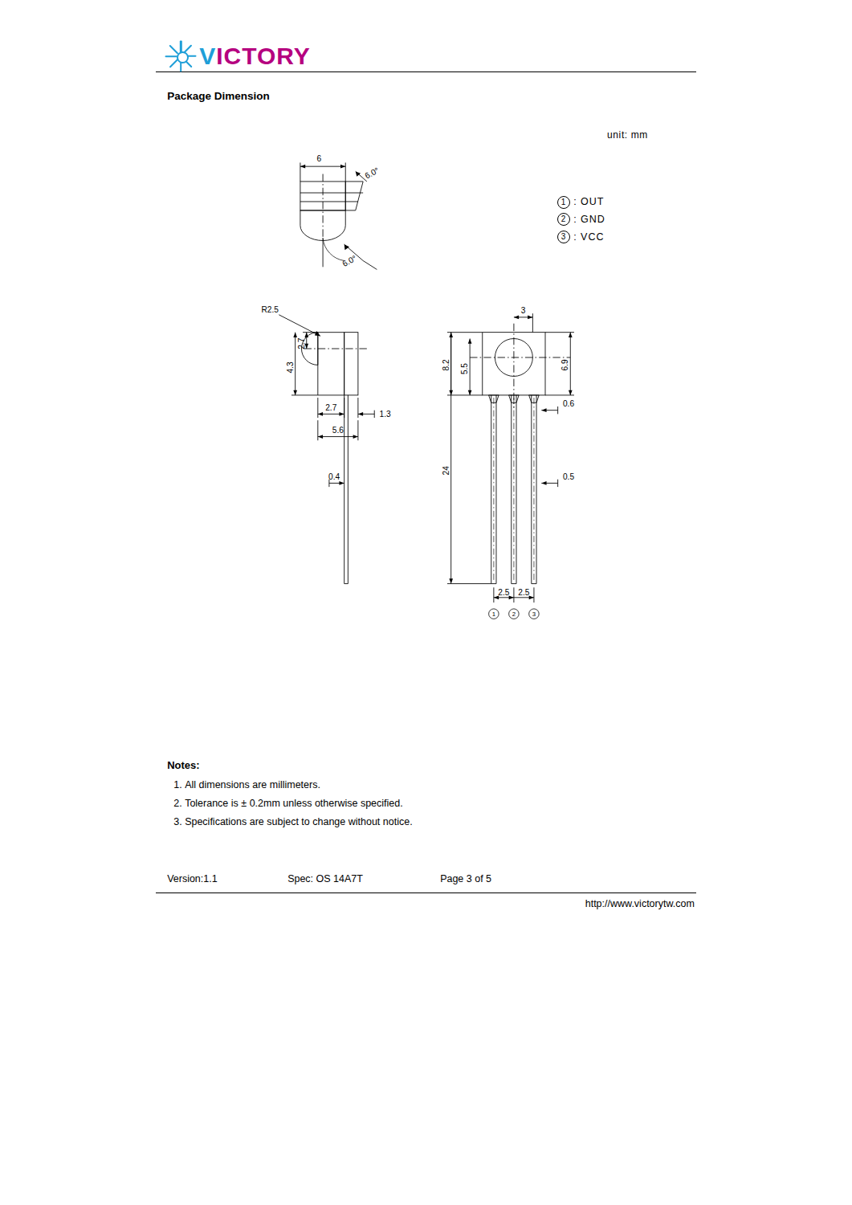VICTORY
Package Dimension
unit: mm
6 6.0° 6.0° R2.5 2.7 4.3 2.7 1.3 5.6 0.4 3 8.2 5.5 6.9 0.6 0.5 24 2.5 2.5 1 2 3
1: OUT
2: GND
3: VCC
Notes:
All dimensions are millimeters.
Tolerance is ± 0.2mm unless otherwise specified.
Specifications are subject to change without notice.
Version:1.1 Spec: OS 14A7T Page 3 of 5
http://www.victorytw.com